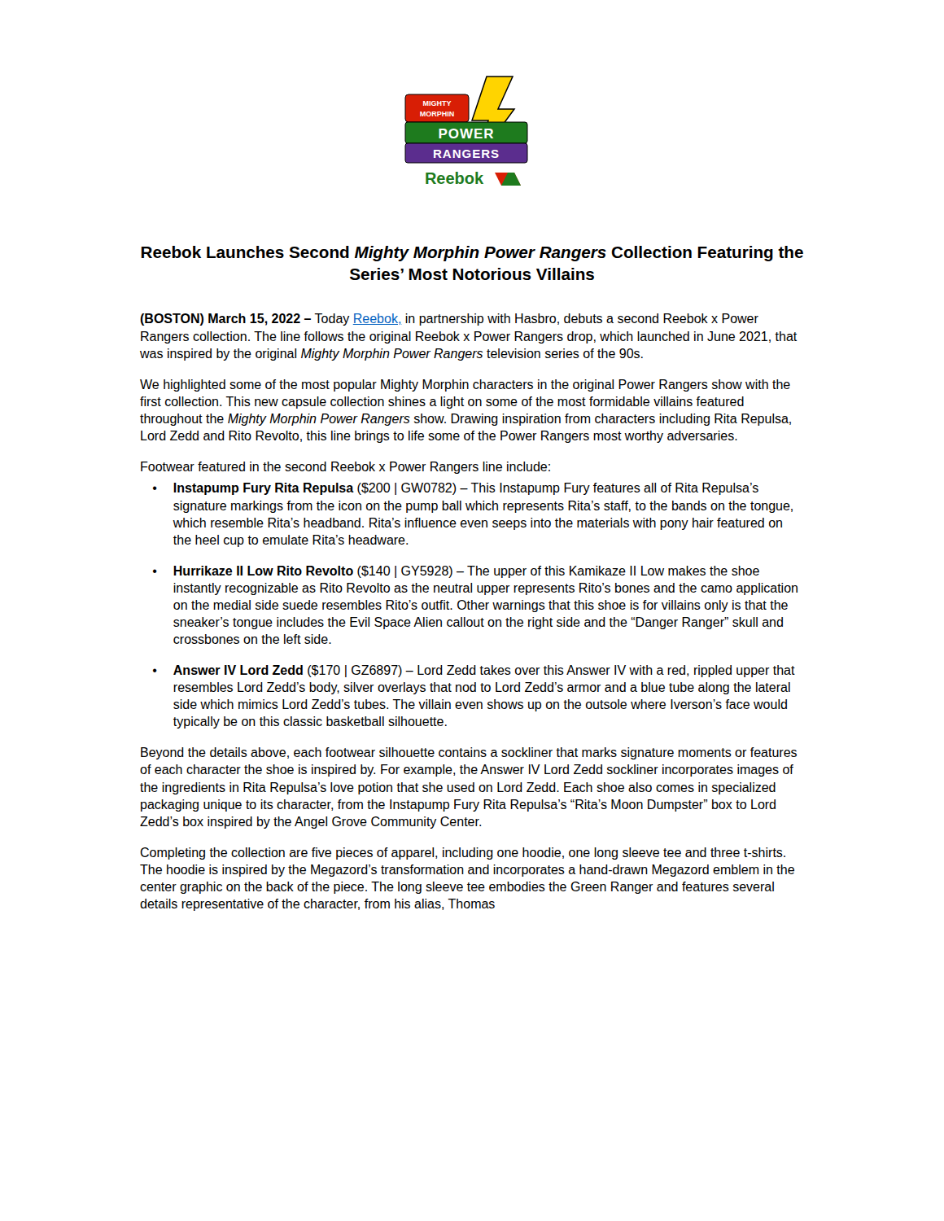MIGHTY MORPHIN POWER RANGERS Reebok
Reebok Launches Second Mighty Morphin Power Rangers Collection Featuring the Series’ Most Notorious Villains
(BOSTON) March 15, 2022 – Today Reebok, in partnership with Hasbro, debuts a second Reebok x Power Rangers collection. The line follows the original Reebok x Power Rangers drop, which launched in June 2021, that was inspired by the original Mighty Morphin Power Rangers television series of the 90s.
We highlighted some of the most popular Mighty Morphin characters in the original Power Rangers show with the first collection. This new capsule collection shines a light on some of the most formidable villains featured throughout the Mighty Morphin Power Rangers show. Drawing inspiration from characters including Rita Repulsa, Lord Zedd and Rito Revolto, this line brings to life some of the Power Rangers most worthy adversaries.
Footwear featured in the second Reebok x Power Rangers line include:
Instapump Fury Rita Repulsa ($200 | GW0782) – This Instapump Fury features all of Rita Repulsa’s signature markings from the icon on the pump ball which represents Rita’s staff, to the bands on the tongue, which resemble Rita’s headband. Rita’s influence even seeps into the materials with pony hair featured on the heel cup to emulate Rita’s headware.
Hurrikaze II Low Rito Revolto ($140 | GY5928) – The upper of this Kamikaze II Low makes the shoe instantly recognizable as Rito Revolto as the neutral upper represents Rito’s bones and the camo application on the medial side suede resembles Rito’s outfit. Other warnings that this shoe is for villains only is that the sneaker’s tongue includes the Evil Space Alien callout on the right side and the “Danger Ranger” skull and crossbones on the left side.
Answer IV Lord Zedd ($170 | GZ6897) – Lord Zedd takes over this Answer IV with a red, rippled upper that resembles Lord Zedd’s body, silver overlays that nod to Lord Zedd’s armor and a blue tube along the lateral side which mimics Lord Zedd’s tubes. The villain even shows up on the outsole where Iverson’s face would typically be on this classic basketball silhouette.
Beyond the details above, each footwear silhouette contains a sockliner that marks signature moments or features of each character the shoe is inspired by. For example, the Answer IV Lord Zedd sockliner incorporates images of the ingredients in Rita Repulsa’s love potion that she used on Lord Zedd. Each shoe also comes in specialized packaging unique to its character, from the Instapump Fury Rita Repulsa’s “Rita’s Moon Dumpster” box to Lord Zedd’s box inspired by the Angel Grove Community Center.
Completing the collection are five pieces of apparel, including one hoodie, one long sleeve tee and three t-shirts. The hoodie is inspired by the Megazord’s transformation and incorporates a hand-drawn Megazord emblem in the center graphic on the back of the piece. The long sleeve tee embodies the Green Ranger and features several details representative of the character, from his alias, Thomas